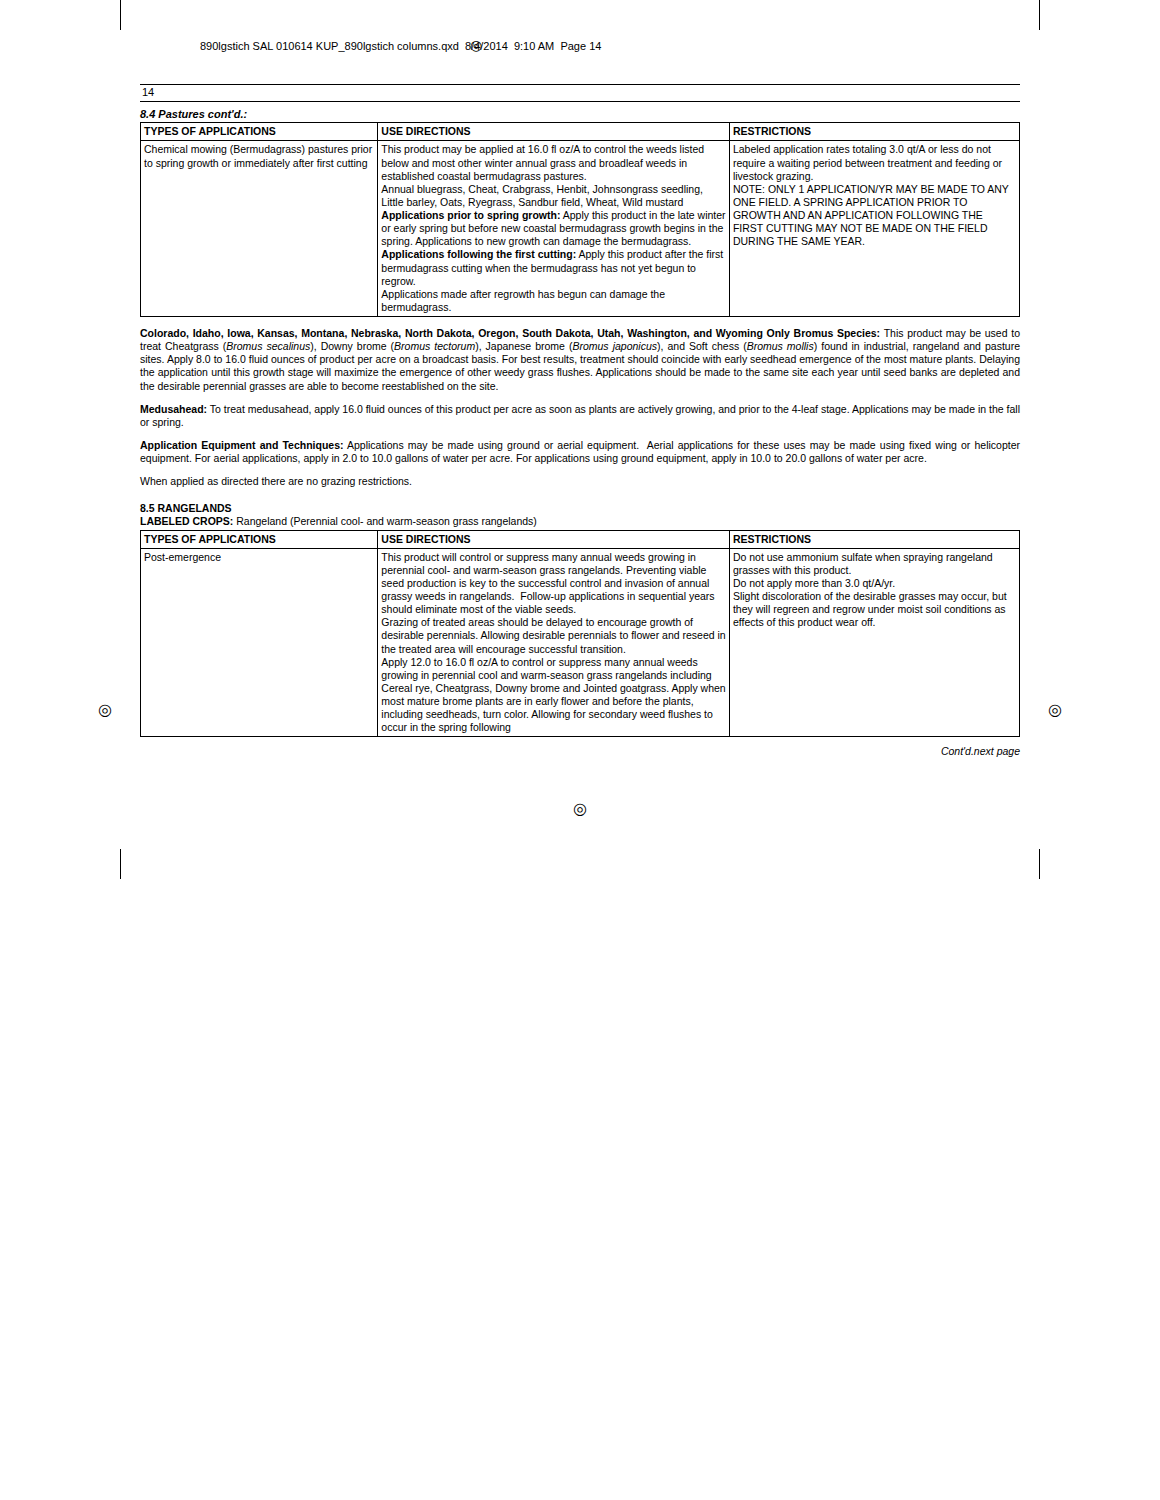890lgstich SAL 010614 KUP_890lgstich columns.qxd 8/4/2014 9:10 AM Page 14 ◎
14
8.4 Pastures cont'd.:
| Types of Applications | Use Directions | Restrictions |
| --- | --- | --- |
| Chemical mowing (Bermudagrass) pastures prior to spring growth or immediately after first cutting | This product may be applied at 16.0 fl oz/A to control the weeds listed below and most other winter annual grass and broadleaf weeds in established coastal bermudagrass pastures. Annual bluegrass, Cheat, Crabgrass, Henbit, Johnsongrass seedling, Little barley, Oats, Ryegrass, Sandbur field, Wheat, Wild mustard Applications prior to spring growth: Apply this product in the late winter or early spring but before new coastal bermudagrass growth begins in the spring. Applications to new growth can damage the bermudagrass. Applications following the first cutting: Apply this product after the first bermudagrass cutting when the bermudagrass has not yet begun to regrow. Applications made after regrowth has begun can damage the bermudagrass. | Labeled application rates totaling 3.0 qt/A or less do not require a waiting period between treatment and feeding or livestock grazing. NOTE: ONLY 1 APPLICATION/YR MAY BE MADE TO ANY ONE FIELD. A SPRING APPLICATION PRIOR TO GROWTH AND AN APPLICATION FOLLOWING THE FIRST CUTTING MAY NOT BE MADE ON THE FIELD DURING THE SAME YEAR. |
Colorado, Idaho, Iowa, Kansas, Montana, Nebraska, North Dakota, Oregon, South Dakota, Utah, Washington, and Wyoming Only Bromus Species: This product may be used to treat Cheatgrass (Bromus secalinus), Downy brome (Bromus tectorum), Japanese brome (Bromus japonicus), and Soft chess (Bromus mollis) found in industrial, rangeland and pasture sites. Apply 8.0 to 16.0 fluid ounces of product per acre on a broadcast basis. For best results, treatment should coincide with early seedhead emergence of the most mature plants. Delaying the application until this growth stage will maximize the emergence of other weedy grass flushes. Applications should be made to the same site each year until seed banks are depleted and the desirable perennial grasses are able to become reestablished on the site.
Medusahead: To treat medusahead, apply 16.0 fluid ounces of this product per acre as soon as plants are actively growing, and prior to the 4-leaf stage. Applications may be made in the fall or spring.
Application Equipment and Techniques: Applications may be made using ground or aerial equipment. Aerial applications for these uses may be made using fixed wing or helicopter equipment. For aerial applications, apply in 2.0 to 10.0 gallons of water per acre. For applications using ground equipment, apply in 10.0 to 20.0 gallons of water per acre.
When applied as directed there are no grazing restrictions.
8.5 RANGELANDS
LABELED CROPS: Rangeland (Perennial cool- and warm-season grass rangelands)
| Types of Applications | Use Directions | Restrictions |
| --- | --- | --- |
| Post-emergence | This product will control or suppress many annual weeds growing in perennial cool- and warm-season grass rangelands. Preventing viable seed production is key to the successful control and invasion of annual grassy weeds in rangelands. Follow-up applications in sequential years should eliminate most of the viable seeds. Grazing of treated areas should be delayed to encourage growth of desirable perennials. Allowing desirable perennials to flower and reseed in the treated area will encourage successful transition. Apply 12.0 to 16.0 fl oz/A to control or suppress many annual weeds growing in perennial cool and warm-season grass rangelands including Cereal rye, Cheatgrass, Downy brome and Jointed goatgrass. Apply when most mature brome plants are in early flower and before the plants, including seedheads, turn color. Allowing for secondary weed flushes to occur in the spring following | Do not use ammonium sulfate when spraying rangeland grasses with this product. Do not apply more than 3.0 qt/A/yr. Slight discoloration of the desirable grasses may occur, but they will regreen and regrow under moist soil conditions as effects of this product wear off. |
Cont'd.next page
◎
◎
◎